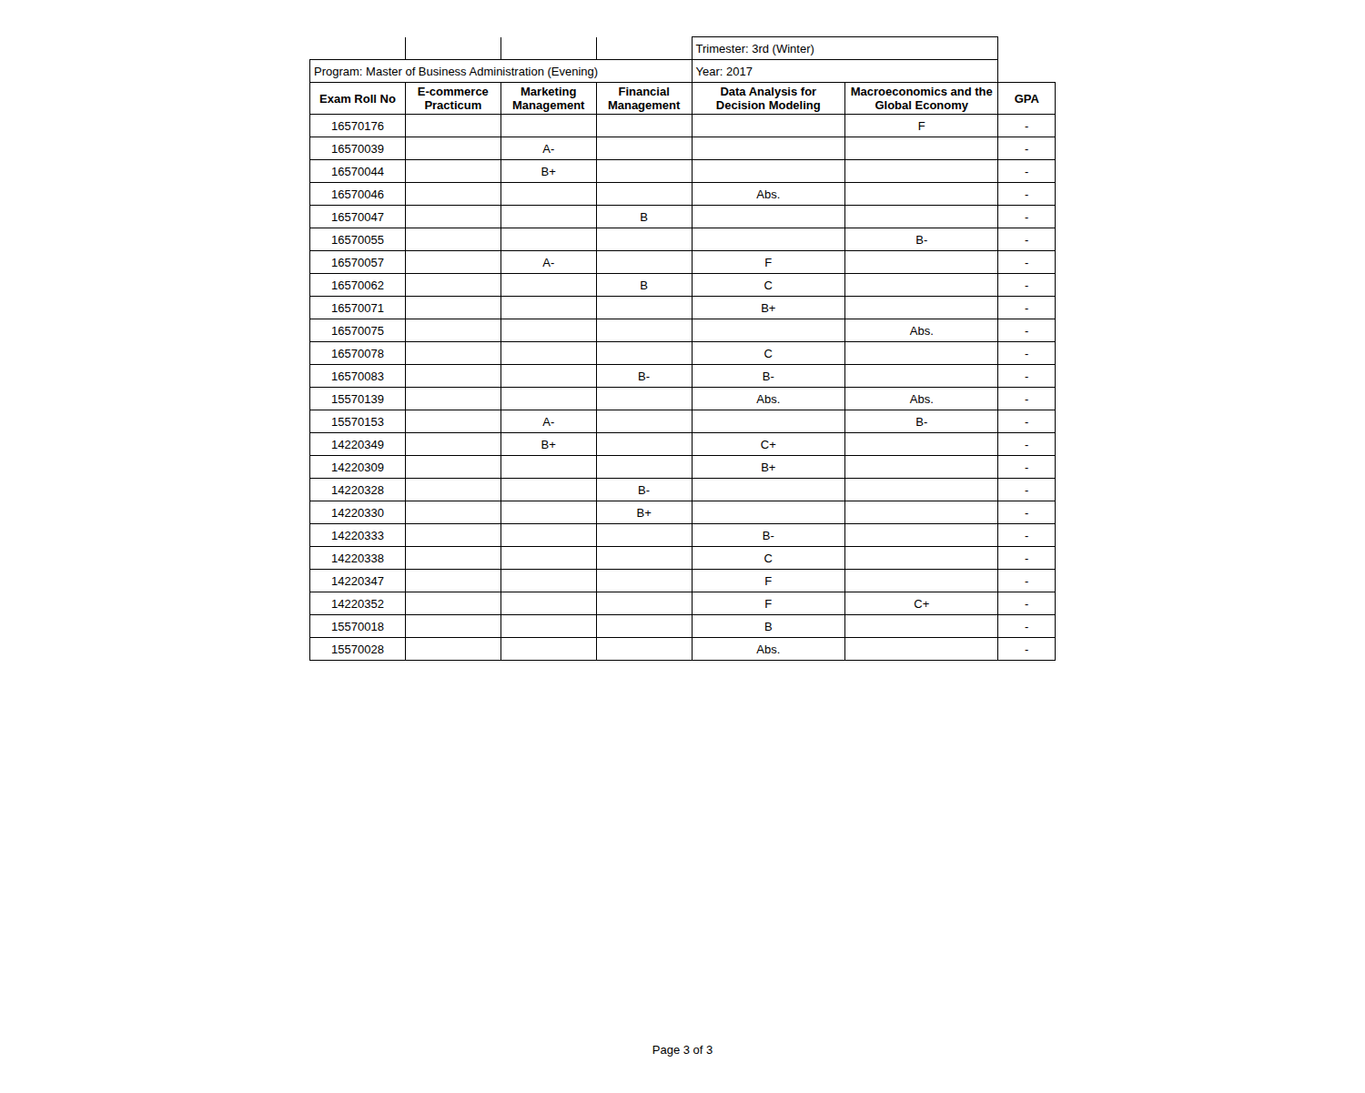| | | | | Trimester: 3rd (Winter) | |
| Program: Master of Business Administration (Evening) | Year: 2017 | |
| Exam Roll No | E-commerce Practicum | Marketing Management | Financial Management | Data Analysis for Decision Modeling | Macroeconomics and the Global Economy | GPA |
| 16570176 | | | | | F | - |
| 16570039 | | A- | | | | - |
| 16570044 | | B+ | | | | - |
| 16570046 | | | | Abs. | | - |
| 16570047 | | | B | | | - |
| 16570055 | | | | | B- | - |
| 16570057 | | A- | | F | | - |
| 16570062 | | | B | C | | - |
| 16570071 | | | | B+ | | - |
| 16570075 | | | | | Abs. | - |
| 16570078 | | | | C | | - |
| 16570083 | | | B- | B- | | - |
| 15570139 | | | | Abs. | Abs. | - |
| 15570153 | | A- | | | B- | - |
| 14220349 | | B+ | | C+ | | - |
| 14220309 | | | | B+ | | - |
| 14220328 | | | B- | | | - |
| 14220330 | | | B+ | | | - |
| 14220333 | | | | B- | | - |
| 14220338 | | | | C | | - |
| 14220347 | | | | F | | - |
| 14220352 | | | | F | C+ | - |
| 15570018 | | | | B | | - |
| 15570028 | | | | Abs. | | - |
Page 3 of 3